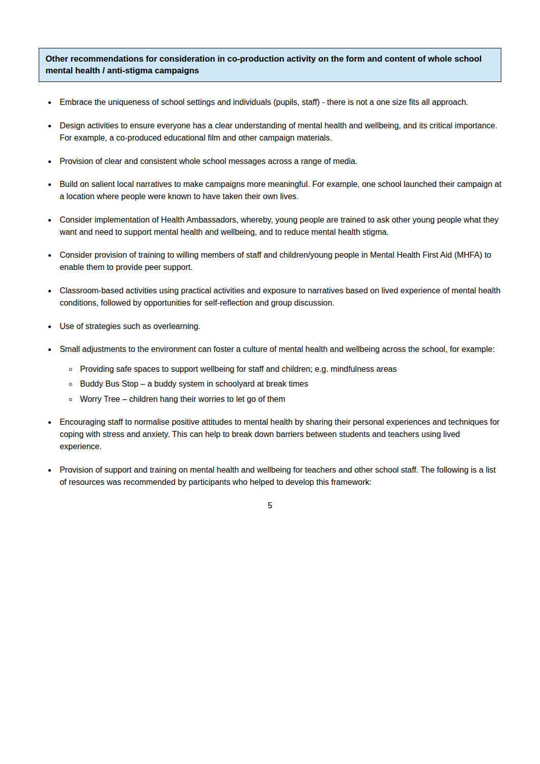Other recommendations for consideration in co-production activity on the form and content of whole school mental health / anti-stigma campaigns
Embrace the uniqueness of school settings and individuals (pupils, staff) - there is not a one size fits all approach.
Design activities to ensure everyone has a clear understanding of mental health and wellbeing, and its critical importance. For example, a co-produced educational film and other campaign materials.
Provision of clear and consistent whole school messages across a range of media.
Build on salient local narratives to make campaigns more meaningful. For example, one school launched their campaign at a location where people were known to have taken their own lives.
Consider implementation of Health Ambassadors, whereby, young people are trained to ask other young people what they want and need to support mental health and wellbeing, and to reduce mental health stigma.
Consider provision of training to willing members of staff and children/young people in Mental Health First Aid (MHFA) to enable them to provide peer support.
Classroom-based activities using practical activities and exposure to narratives based on lived experience of mental health conditions, followed by opportunities for self-reflection and group discussion.
Use of strategies such as overlearning.
Small adjustments to the environment can foster a culture of mental health and wellbeing across the school, for example:
Providing safe spaces to support wellbeing for staff and children; e.g. mindfulness areas
Buddy Bus Stop – a buddy system in schoolyard at break times
Worry Tree – children hang their worries to let go of them
Encouraging staff to normalise positive attitudes to mental health by sharing their personal experiences and techniques for coping with stress and anxiety. This can help to break down barriers between students and teachers using lived experience.
Provision of support and training on mental health and wellbeing for teachers and other school staff. The following is a list of resources was recommended by participants who helped to develop this framework:
5